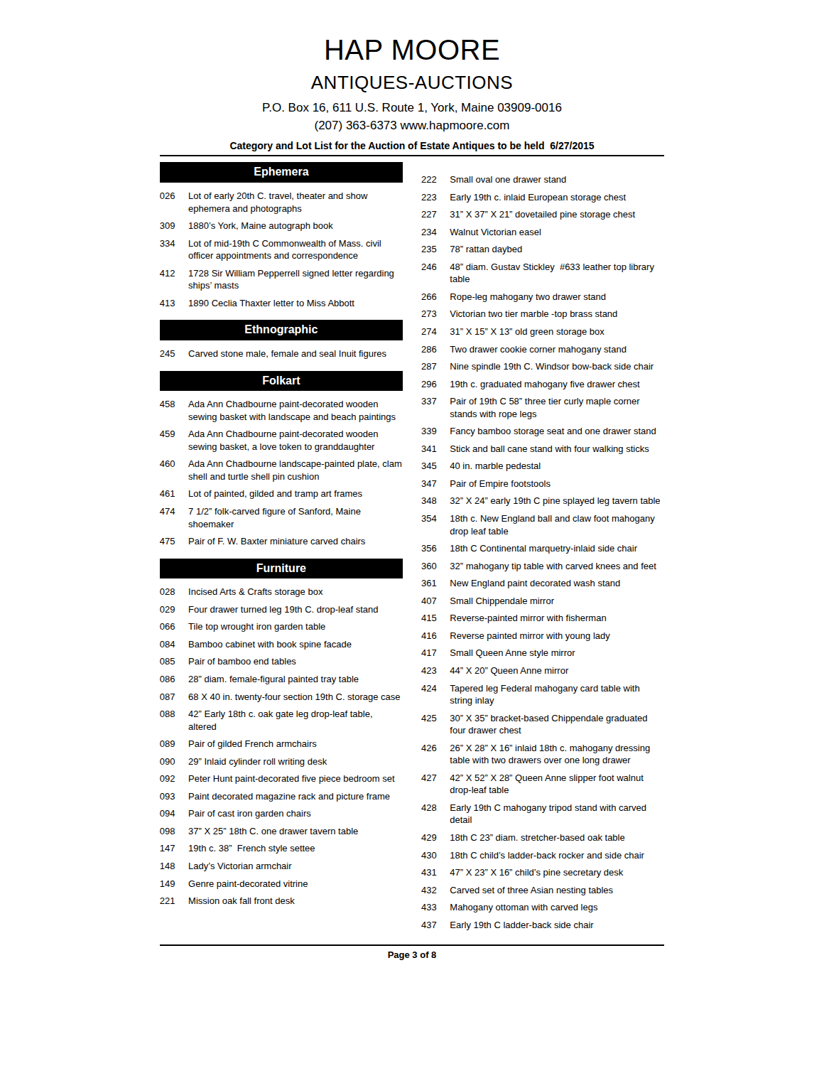HAP MOORE
ANTIQUES-AUCTIONS
P.O. Box 16, 611 U.S. Route 1, York, Maine 03909-0016
(207) 363-6373 www.hapmoore.com
Category and Lot List for the Auction of Estate Antiques to be held 6/27/2015
Ephemera
| 026 | Lot of early 20th C. travel, theater and show ephemera and photographs |
| 309 | 1880’s York, Maine autograph book |
| 334 | Lot of mid-19th C Commonwealth of Mass. civil officer appointments and correspondence |
| 412 | 1728 Sir William Pepperrell signed letter regarding ships’ masts |
| 413 | 1890 Ceclia Thaxter letter to Miss Abbott |
Ethnographic
| 245 | Carved stone male, female and seal Inuit figures |
Folkart
| 458 | Ada Ann Chadbourne paint-decorated wooden sewing basket with landscape and beach paintings |
| 459 | Ada Ann Chadbourne paint-decorated wooden sewing basket, a love token to granddaughter |
| 460 | Ada Ann Chadbourne landscape-painted plate, clam shell and turtle shell pin cushion |
| 461 | Lot of painted, gilded and tramp art frames |
| 474 | 7 1/2” folk-carved figure of Sanford, Maine shoemaker |
| 475 | Pair of F. W. Baxter miniature carved chairs |
Furniture
| 028 | Incised Arts & Crafts storage box |
| 029 | Four drawer turned leg 19th C. drop-leaf stand |
| 066 | Tile top wrought iron garden table |
| 084 | Bamboo cabinet with book spine facade |
| 085 | Pair of bamboo end tables |
| 086 | 28” diam. female-figural painted tray table |
| 087 | 68 X 40 in. twenty-four section 19th C. storage case |
| 088 | 42” Early 18th c. oak gate leg drop-leaf table, altered |
| 089 | Pair of gilded French armchairs |
| 090 | 29” Inlaid cylinder roll writing desk |
| 092 | Peter Hunt paint-decorated five piece bedroom set |
| 093 | Paint decorated magazine rack and picture frame |
| 094 | Pair of cast iron garden chairs |
| 098 | 37” X 25” 18th C. one drawer tavern table |
| 147 | 19th c. 38” French style settee |
| 148 | Lady’s Victorian armchair |
| 149 | Genre paint-decorated vitrine |
| 221 | Mission oak fall front desk |
| 222 | Small oval one drawer stand |
| 223 | Early 19th c. inlaid European storage chest |
| 227 | 31” X 37” X 21” dovetailed pine storage chest |
| 234 | Walnut Victorian easel |
| 235 | 78” rattan daybed |
| 246 | 48” diam. Gustav Stickley #633 leather top library table |
| 266 | Rope-leg mahogany two drawer stand |
| 273 | Victorian two tier marble -top brass stand |
| 274 | 31” X 15” X 13” old green storage box |
| 286 | Two drawer cookie corner mahogany stand |
| 287 | Nine spindle 19th C. Windsor bow-back side chair |
| 296 | 19th c. graduated mahogany five drawer chest |
| 337 | Pair of 19th C 58” three tier curly maple corner stands with rope legs |
| 339 | Fancy bamboo storage seat and one drawer stand |
| 341 | Stick and ball cane stand with four walking sticks |
| 345 | 40 in. marble pedestal |
| 347 | Pair of Empire footstools |
| 348 | 32” X 24” early 19th C pine splayed leg tavern table |
| 354 | 18th c. New England ball and claw foot mahogany drop leaf table |
| 356 | 18th C Continental marquetry-inlaid side chair |
| 360 | 32” mahogany tip table with carved knees and feet |
| 361 | New England paint decorated wash stand |
| 407 | Small Chippendale mirror |
| 415 | Reverse-painted mirror with fisherman |
| 416 | Reverse painted mirror with young lady |
| 417 | Small Queen Anne style mirror |
| 423 | 44” X 20” Queen Anne mirror |
| 424 | Tapered leg Federal mahogany card table with string inlay |
| 425 | 30” X 35” bracket-based Chippendale graduated four drawer chest |
| 426 | 26” X 28” X 16” inlaid 18th c. mahogany dressing table with two drawers over one long drawer |
| 427 | 42” X 52” X 28” Queen Anne slipper foot walnut drop-leaf table |
| 428 | Early 19th C mahogany tripod stand with carved detail |
| 429 | 18th C 23” diam. stretcher-based oak table |
| 430 | 18th C child’s ladder-back rocker and side chair |
| 431 | 47” X 23” X 16” child’s pine secretary desk |
| 432 | Carved set of three Asian nesting tables |
| 433 | Mahogany ottoman with carved legs |
| 437 | Early 19th C ladder-back side chair |
Page 3 of 8